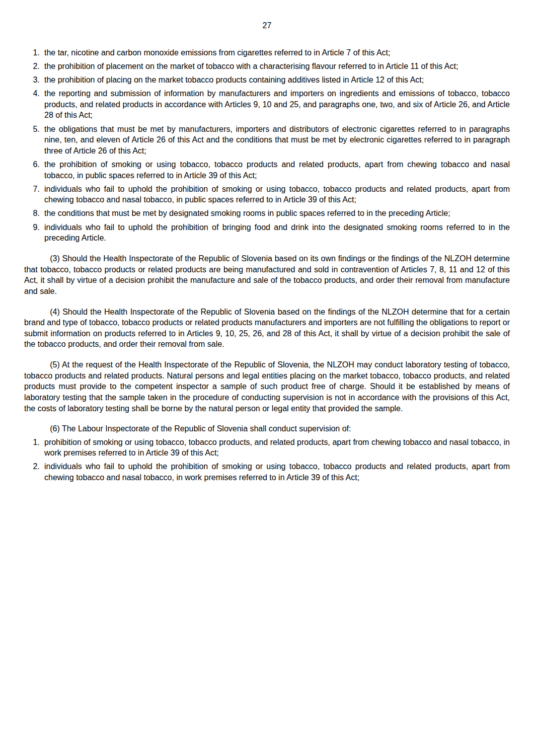27
the tar, nicotine and carbon monoxide emissions from cigarettes referred to in Article 7 of this Act;
the prohibition of placement on the market of tobacco with a characterising flavour referred to in Article 11 of this Act;
the prohibition of placing on the market tobacco products containing additives listed in Article 12 of this Act;
the reporting and submission of information by manufacturers and importers on ingredients and emissions of tobacco, tobacco products, and related products in accordance with Articles 9, 10 and 25, and paragraphs one, two, and six of Article 26, and Article 28 of this Act;
the obligations that must be met by manufacturers, importers and distributors of electronic cigarettes referred to in paragraphs nine, ten, and eleven of Article 26 of this Act and the conditions that must be met by electronic cigarettes referred to in paragraph three of Article 26 of this Act;
the prohibition of smoking or using tobacco, tobacco products and related products, apart from chewing tobacco and nasal tobacco, in public spaces referred to in Article 39 of this Act;
individuals who fail to uphold the prohibition of smoking or using tobacco, tobacco products and related products, apart from chewing tobacco and nasal tobacco, in public spaces referred to in Article 39 of this Act;
the conditions that must be met by designated smoking rooms in public spaces referred to in the preceding Article;
individuals who fail to uphold the prohibition of bringing food and drink into the designated smoking rooms referred to in the preceding Article.
(3) Should the Health Inspectorate of the Republic of Slovenia based on its own findings or the findings of the NLZOH determine that tobacco, tobacco products or related products are being manufactured and sold in contravention of Articles 7, 8, 11 and 12 of this Act, it shall by virtue of a decision prohibit the manufacture and sale of the tobacco products, and order their removal from manufacture and sale.
(4) Should the Health Inspectorate of the Republic of Slovenia based on the findings of the NLZOH determine that for a certain brand and type of tobacco, tobacco products or related products manufacturers and importers are not fulfilling the obligations to report or submit information on products referred to in Articles 9, 10, 25, 26, and 28 of this Act, it shall by virtue of a decision prohibit the sale of the tobacco products, and order their removal from sale.
(5) At the request of the Health Inspectorate of the Republic of Slovenia, the NLZOH may conduct laboratory testing of tobacco, tobacco products and related products. Natural persons and legal entities placing on the market tobacco, tobacco products, and related products must provide to the competent inspector a sample of such product free of charge. Should it be established by means of laboratory testing that the sample taken in the procedure of conducting supervision is not in accordance with the provisions of this Act, the costs of laboratory testing shall be borne by the natural person or legal entity that provided the sample.
(6) The Labour Inspectorate of the Republic of Slovenia shall conduct supervision of:
prohibition of smoking or using tobacco, tobacco products, and related products, apart from chewing tobacco and nasal tobacco, in work premises referred to in Article 39 of this Act;
individuals who fail to uphold the prohibition of smoking or using tobacco, tobacco products and related products, apart from chewing tobacco and nasal tobacco, in work premises referred to in Article 39 of this Act;